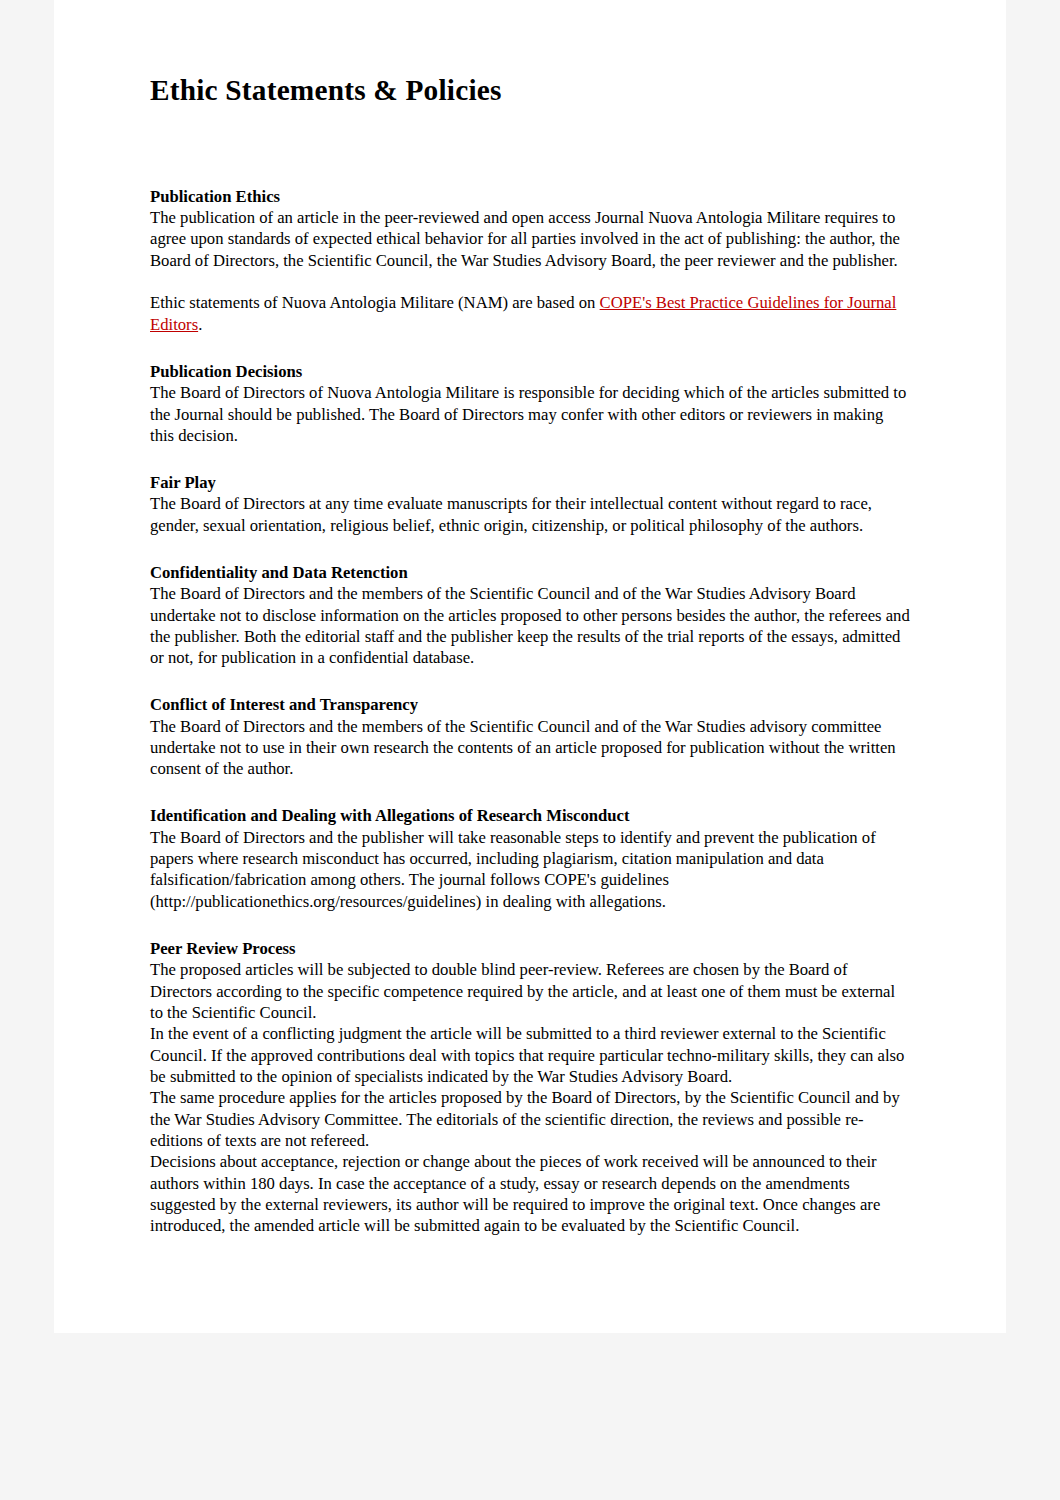Ethic Statements & Policies
Publication Ethics
The publication of an article in the peer-reviewed and open access Journal Nuova Antologia Militare requires to agree upon standards of expected ethical behavior for all parties involved in the act of publishing: the author, the Board of Directors, the Scientific Council, the War Studies Advisory Board, the peer reviewer and the publisher.
Ethic statements of Nuova Antologia Militare (NAM) are based on COPE's Best Practice Guidelines for Journal Editors.
Publication Decisions
The Board of Directors of Nuova Antologia Militare is responsible for deciding which of the articles submitted to the Journal should be published. The Board of Directors may confer with other editors or reviewers in making this decision.
Fair Play
The Board of Directors at any time evaluate manuscripts for their intellectual content without regard to race, gender, sexual orientation, religious belief, ethnic origin, citizenship, or political philosophy of the authors.
Confidentiality and Data Retenction
The Board of Directors and the members of the Scientific Council and of the War Studies Advisory Board undertake not to disclose information on the articles proposed to other persons besides the author, the referees and the publisher. Both the editorial staff and the publisher keep the results of the trial reports of the essays, admitted or not, for publication in a confidential database.
Conflict of Interest and Transparency
The Board of Directors and the members of the Scientific Council and of the War Studies advisory committee undertake not to use in their own research the contents of an article proposed for publication without the written consent of the author.
Identification and Dealing with Allegations of Research Misconduct
The Board of Directors and the publisher will take reasonable steps to identify and prevent the publication of papers where research misconduct has occurred, including plagiarism, citation manipulation and data falsification/fabrication among others. The journal follows COPE's guidelines (http://publicationethics.org/resources/guidelines) in dealing with allegations.
Peer Review Process
The proposed articles will be subjected to double blind peer-review. Referees are chosen by the Board of Directors according to the specific competence required by the article, and at least one of them must be external to the Scientific Council.
In the event of a conflicting judgment the article will be submitted to a third reviewer external to the Scientific Council. If the approved contributions deal with topics that require particular techno-military skills, they can also be submitted to the opinion of specialists indicated by the War Studies Advisory Board.
The same procedure applies for the articles proposed by the Board of Directors, by the Scientific Council and by the War Studies Advisory Committee. The editorials of the scientific direction, the reviews and possible re-editions of texts are not refereed.
Decisions about acceptance, rejection or change about the pieces of work received will be announced to their authors within 180 days. In case the acceptance of a study, essay or research depends on the amendments suggested by the external reviewers, its author will be required to improve the original text. Once changes are introduced, the amended article will be submitted again to be evaluated by the Scientific Council.